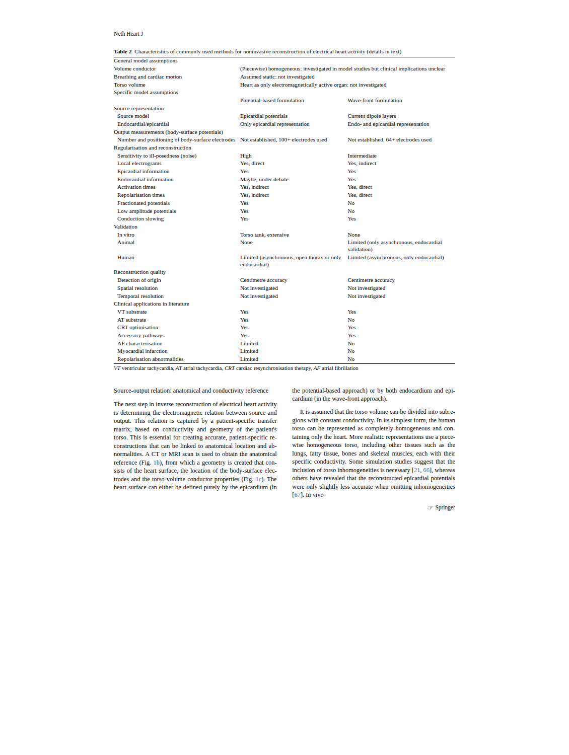Neth Heart J
Table 2 Characteristics of commonly used methods for noninvasive reconstruction of electrical heart activity (details in text)
| General model assumptions | | |
| Volume conductor | (Piecewise) homogeneous: investigated in model studies but clinical implications unclear |
| Breathing and cardiac motion | Assumed static: not investigated |
| Torso volume | Heart as only electromagnetically active organ: not investigated |
| Specific model assumptions | | |
| | Potential-based formulation | Wave-front formulation |
| Source representation | | |
| Source model | Epicardial potentials | Current dipole layers |
| Endocardial/epicardial | Only epicardial representation | Endo- and epicardial representation |
| Output measurements (body-surface potentials) | | |
| Number and positioning of body-surface electrodes | Not established, 100+ electrodes used | Not established, 64+ electrodes used |
| Regularisation and reconstruction | | |
| Sensitivity to ill-posedness (noise) | High | Intermediate |
| Local electrograms | Yes, direct | Yes, indirect |
| Epicardial information | Yes | Yes |
| Endocardial information | Maybe, under debate | Yes |
| Activation times | Yes, indirect | Yes, direct |
| Repolarisation times | Yes, indirect | Yes, direct |
| Fractionated potentials | Yes | No |
| Low amplitude potentials | Yes | No |
| Conduction slowing | Yes | Yes |
| Validation | | |
| In vitro | Torso tank, extensive | None |
| Animal | None | Limited (only asynchronous, endocardial validation) |
| Human | Limited (asynchronous, open thorax or only endocardial) | Limited (asynchronous, only endocardial) |
| Reconstruction quality | | |
| Detection of origin | Centimetre accuracy | Centimetre accuracy |
| Spatial resolution | Not investigated | Not investigated |
| Temporal resolution | Not investigated | Not investigated |
| Clinical applications in literature | | |
| VT substrate | Yes | Yes |
| AT substrate | Yes | No |
| CRT optimisation | Yes | Yes |
| Accessory pathways | Yes | Yes |
| AF characterisation | Limited | No |
| Myocardial infarction | Limited | No |
| Repolarisation abnormalities | Limited | No |
| VT ventricular tachycardia, AT atrial tachycardia, CRT cardiac resynchronisation therapy, AF atrial fibrillation |
Source-output relation: anatomical and conductivity reference
The next step in inverse reconstruction of electrical heart activity is determining the electromagnetic relation between source and output. This relation is captured by a patient-specific transfer matrix, based on conductivity and geometry of the patient's torso. This is essential for creating accurate, patient-specific reconstructions that can be linked to anatomical location and abnormalities. A CT or MRI scan is used to obtain the anatomical reference (Fig. 1b), from which a geometry is created that consists of the heart surface, the location of the body-surface electrodes and the torso-volume conductor properties (Fig. 1c). The heart surface can either be defined purely by the epicardium (in the potential-based approach) or by both endocardium and epicardium (in the wave-front approach).
It is assumed that the torso volume can be divided into subregions with constant conductivity. In its simplest form, the human torso can be represented as completely homogeneous and containing only the heart. More realistic representations use a piecewise homogeneous torso, including other tissues such as the lungs, fatty tissue, bones and skeletal muscles, each with their specific conductivity. Some simulation studies suggest that the inclusion of torso inhomogeneities is necessary [21, 66], whereas others have revealed that the reconstructed epicardial potentials were only slightly less accurate when omitting inhomogeneities [67]. In vivo
☞Springer